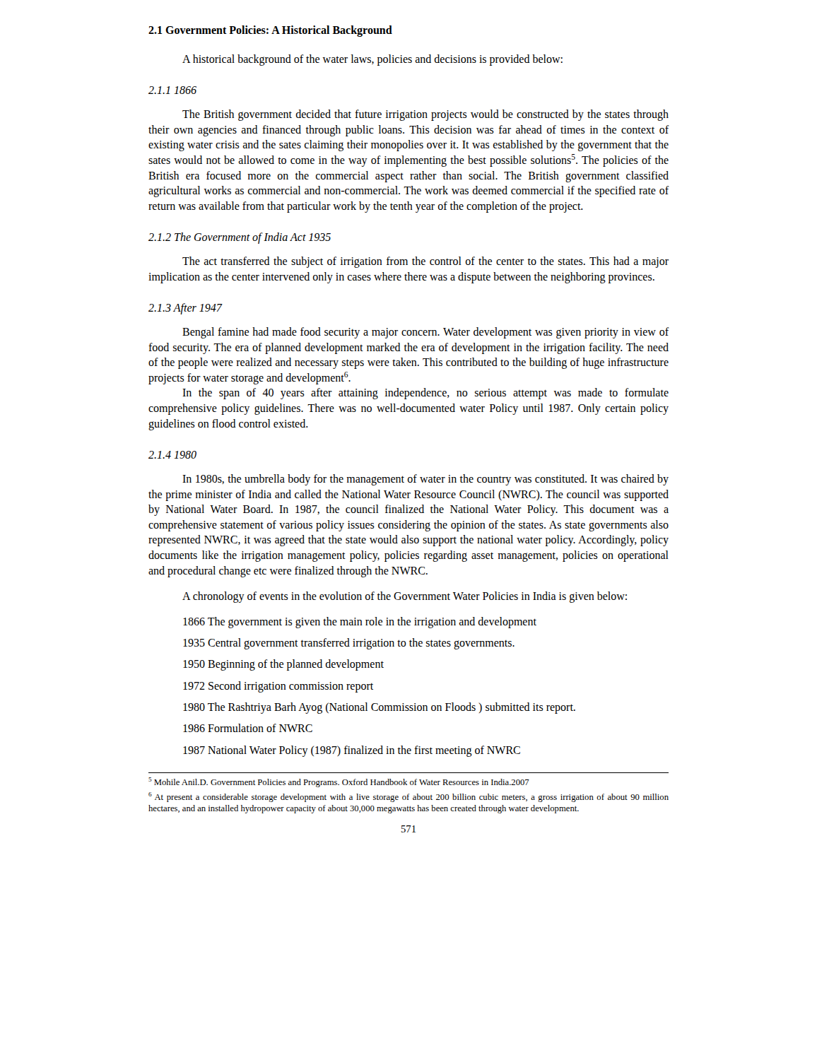2.1 Government Policies: A Historical Background
A historical background of the water laws, policies and decisions is provided below:
2.1.1 1866
The British government decided that future irrigation projects would be constructed by the states through their own agencies and financed through public loans. This decision was far ahead of times in the context of existing water crisis and the sates claiming their monopolies over it. It was established by the government that the sates would not be allowed to come in the way of implementing the best possible solutions5. The policies of the British era focused more on the commercial aspect rather than social. The British government classified agricultural works as commercial and non-commercial. The work was deemed commercial if the specified rate of return was available from that particular work by the tenth year of the completion of the project.
2.1.2 The Government of India Act 1935
The act transferred the subject of irrigation from the control of the center to the states. This had a major implication as the center intervened only in cases where there was a dispute between the neighboring provinces.
2.1.3 After 1947
Bengal famine had made food security a major concern. Water development was given priority in view of food security. The era of planned development marked the era of development in the irrigation facility. The need of the people were realized and necessary steps were taken. This contributed to the building of huge infrastructure projects for water storage and development6.
In the span of 40 years after attaining independence, no serious attempt was made to formulate comprehensive policy guidelines. There was no well-documented water Policy until 1987. Only certain policy guidelines on flood control existed.
2.1.4 1980
In 1980s, the umbrella body for the management of water in the country was constituted. It was chaired by the prime minister of India and called the National Water Resource Council (NWRC). The council was supported by National Water Board. In 1987, the council finalized the National Water Policy. This document was a comprehensive statement of various policy issues considering the opinion of the states. As state governments also represented NWRC, it was agreed that the state would also support the national water policy. Accordingly, policy documents like the irrigation management policy, policies regarding asset management, policies on operational and procedural change etc were finalized through the NWRC.
A chronology of events in the evolution of the Government Water Policies in India is given below:
1866 The government is given the main role in the irrigation and development
1935 Central government transferred irrigation to the states governments.
1950 Beginning of the planned development
1972 Second irrigation commission report
1980 The Rashtriya Barh Ayog (National Commission on Floods ) submitted its report.
1986 Formulation of NWRC
1987 National Water Policy (1987) finalized in the first meeting of NWRC
5 Mohile Anil.D. Government Policies and Programs. Oxford Handbook of Water Resources in India.2007
6 At present a considerable storage development with a live storage of about 200 billion cubic meters, a gross irrigation of about 90 million hectares, and an installed hydropower capacity of about 30,000 megawatts has been created through water development.
571